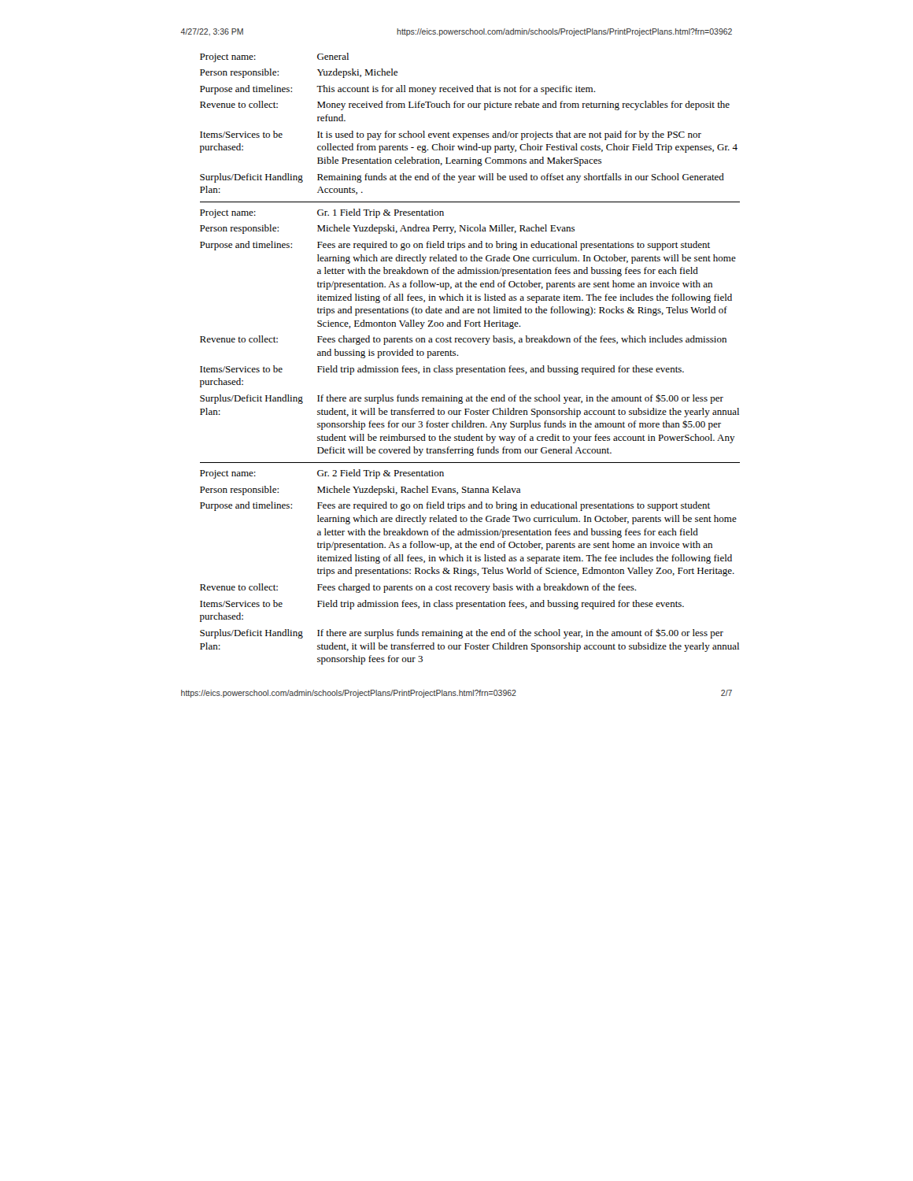4/27/22, 3:36 PM https://eics.powerschool.com/admin/schools/ProjectPlans/PrintProjectPlans.html?frn=03962
| Project name: | General |
| Person responsible: | Yuzdepski, Michele |
| Purpose and timelines: | This account is for all money received that is not for a specific item. |
| Revenue to collect: | Money received from LifeTouch for our picture rebate and from returning recyclables for deposit the refund. |
| Items/Services to be purchased: | It is used to pay for school event expenses and/or projects that are not paid for by the PSC nor collected from parents - eg. Choir wind-up party, Choir Festival costs, Choir Field Trip expenses, Gr. 4 Bible Presentation celebration, Learning Commons and MakerSpaces |
| Surplus/Deficit Handling Plan: | Remaining funds at the end of the year will be used to offset any shortfalls in our School Generated Accounts, . |
| Project name: | Gr. 1 Field Trip & Presentation |
| Person responsible: | Michele Yuzdepski, Andrea Perry, Nicola Miller, Rachel Evans |
| Purpose and timelines: | Fees are required to go on field trips and to bring in educational presentations to support student learning which are directly related to the Grade One curriculum. In October, parents will be sent home a letter with the breakdown of the admission/presentation fees and bussing fees for each field trip/presentation. As a follow-up, at the end of October, parents are sent home an invoice with an itemized listing of all fees, in which it is listed as a separate item. The fee includes the following field trips and presentations (to date and are not limited to the following): Rocks & Rings, Telus World of Science, Edmonton Valley Zoo and Fort Heritage. |
| Revenue to collect: | Fees charged to parents on a cost recovery basis, a breakdown of the fees, which includes admission and bussing is provided to parents. |
| Items/Services to be purchased: | Field trip admission fees, in class presentation fees, and bussing required for these events. |
| Surplus/Deficit Handling Plan: | If there are surplus funds remaining at the end of the school year, in the amount of $5.00 or less per student, it will be transferred to our Foster Children Sponsorship account to subsidize the yearly annual sponsorship fees for our 3 foster children. Any Surplus funds in the amount of more than $5.00 per student will be reimbursed to the student by way of a credit to your fees account in PowerSchool. Any Deficit will be covered by transferring funds from our General Account. |
| Project name: | Gr. 2 Field Trip & Presentation |
| Person responsible: | Michele Yuzdepski, Rachel Evans, Stanna Kelava |
| Purpose and timelines: | Fees are required to go on field trips and to bring in educational presentations to support student learning which are directly related to the Grade Two curriculum. In October, parents will be sent home a letter with the breakdown of the admission/presentation fees and bussing fees for each field trip/presentation. As a follow-up, at the end of October, parents are sent home an invoice with an itemized listing of all fees, in which it is listed as a separate item. The fee includes the following field trips and presentations: Rocks & Rings, Telus World of Science, Edmonton Valley Zoo, Fort Heritage. |
| Revenue to collect: | Fees charged to parents on a cost recovery basis with a breakdown of the fees. |
| Items/Services to be purchased: | Field trip admission fees, in class presentation fees, and bussing required for these events. |
| Surplus/Deficit Handling Plan: | If there are surplus funds remaining at the end of the school year, in the amount of $5.00 or less per student, it will be transferred to our Foster Children Sponsorship account to subsidize the yearly annual sponsorship fees for our 3 |
https://eics.powerschool.com/admin/schools/ProjectPlans/PrintProjectPlans.html?frn=03962 2/7